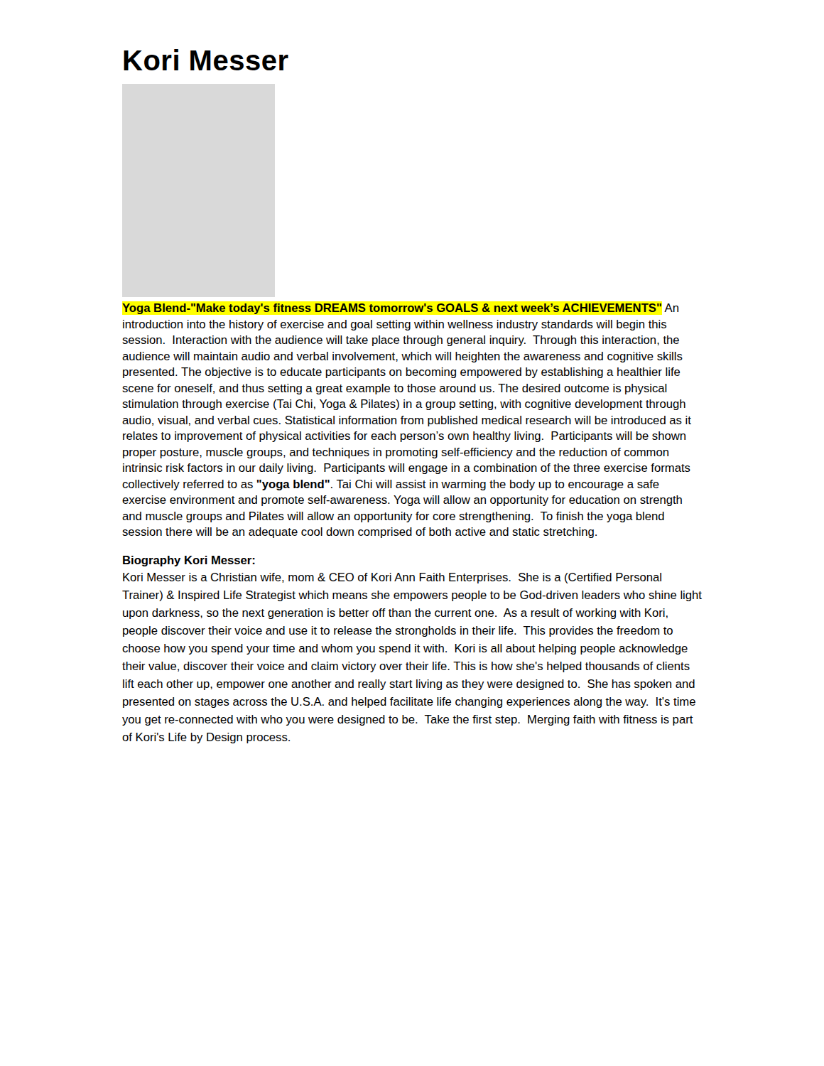Kori Messer
Yoga Blend-"Make today's fitness DREAMS tomorrow's GOALS & next week’s ACHIEVEMENTS" An introduction into the history of exercise and goal setting within wellness industry standards will begin this session. Interaction with the audience will take place through general inquiry. Through this interaction, the audience will maintain audio and verbal involvement, which will heighten the awareness and cognitive skills presented. The objective is to educate participants on becoming empowered by establishing a healthier life scene for oneself, and thus setting a great example to those around us. The desired outcome is physical stimulation through exercise (Tai Chi, Yoga & Pilates) in a group setting, with cognitive development through audio, visual, and verbal cues. Statistical information from published medical research will be introduced as it relates to improvement of physical activities for each person’s own healthy living. Participants will be shown proper posture, muscle groups, and techniques in promoting self-efficiency and the reduction of common intrinsic risk factors in our daily living. Participants will engage in a combination of the three exercise formats collectively referred to as "yoga blend". Tai Chi will assist in warming the body up to encourage a safe exercise environment and promote self-awareness. Yoga will allow an opportunity for education on strength and muscle groups and Pilates will allow an opportunity for core strengthening. To finish the yoga blend session there will be an adequate cool down comprised of both active and static stretching.
Biography Kori Messer:
Kori Messer is a Christian wife, mom & CEO of Kori Ann Faith Enterprises. She is a (Certified Personal Trainer) & Inspired Life Strategist which means she empowers people to be God-driven leaders who shine light upon darkness, so the next generation is better off than the current one. As a result of working with Kori, people discover their voice and use it to release the strongholds in their life. This provides the freedom to choose how you spend your time and whom you spend it with. Kori is all about helping people acknowledge their value, discover their voice and claim victory over their life. This is how she's helped thousands of clients lift each other up, empower one another and really start living as they were designed to. She has spoken and presented on stages across the U.S.A. and helped facilitate life changing experiences along the way. It's time you get re-connected with who you were designed to be. Take the first step. Merging faith with fitness is part of Kori's Life by Design process.